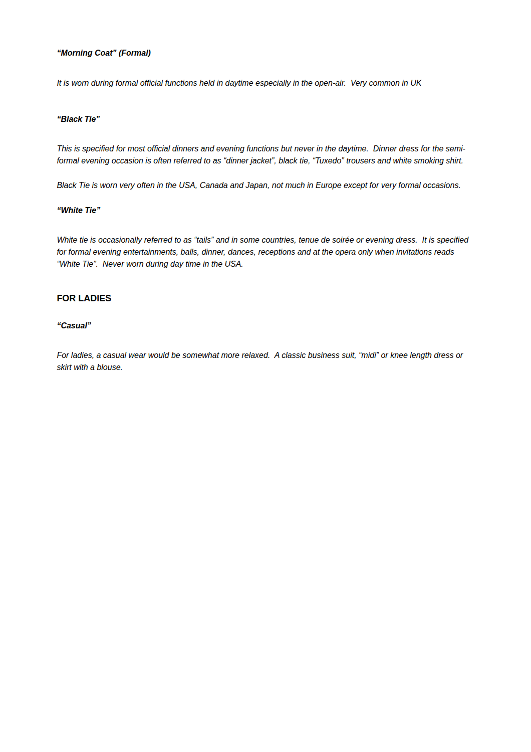“Morning Coat” (Formal)
It is worn during formal official functions held in daytime especially in the open-air. Very common in UK
“Black Tie”
This is specified for most official dinners and evening functions but never in the daytime. Dinner dress for the semi-formal evening occasion is often referred to as “dinner jacket”, black tie, “Tuxedo” trousers and white smoking shirt.
Black Tie is worn very often in the USA, Canada and Japan, not much in Europe except for very formal occasions.
“White Tie”
White tie is occasionally referred to as “tails” and in some countries, tenue de soirée or evening dress. It is specified for formal evening entertainments, balls, dinner, dances, receptions and at the opera only when invitations reads “White Tie”. Never worn during day time in the USA.
FOR LADIES
“Casual”
For ladies, a casual wear would be somewhat more relaxed. A classic business suit, “midi” or knee length dress or skirt with a blouse.